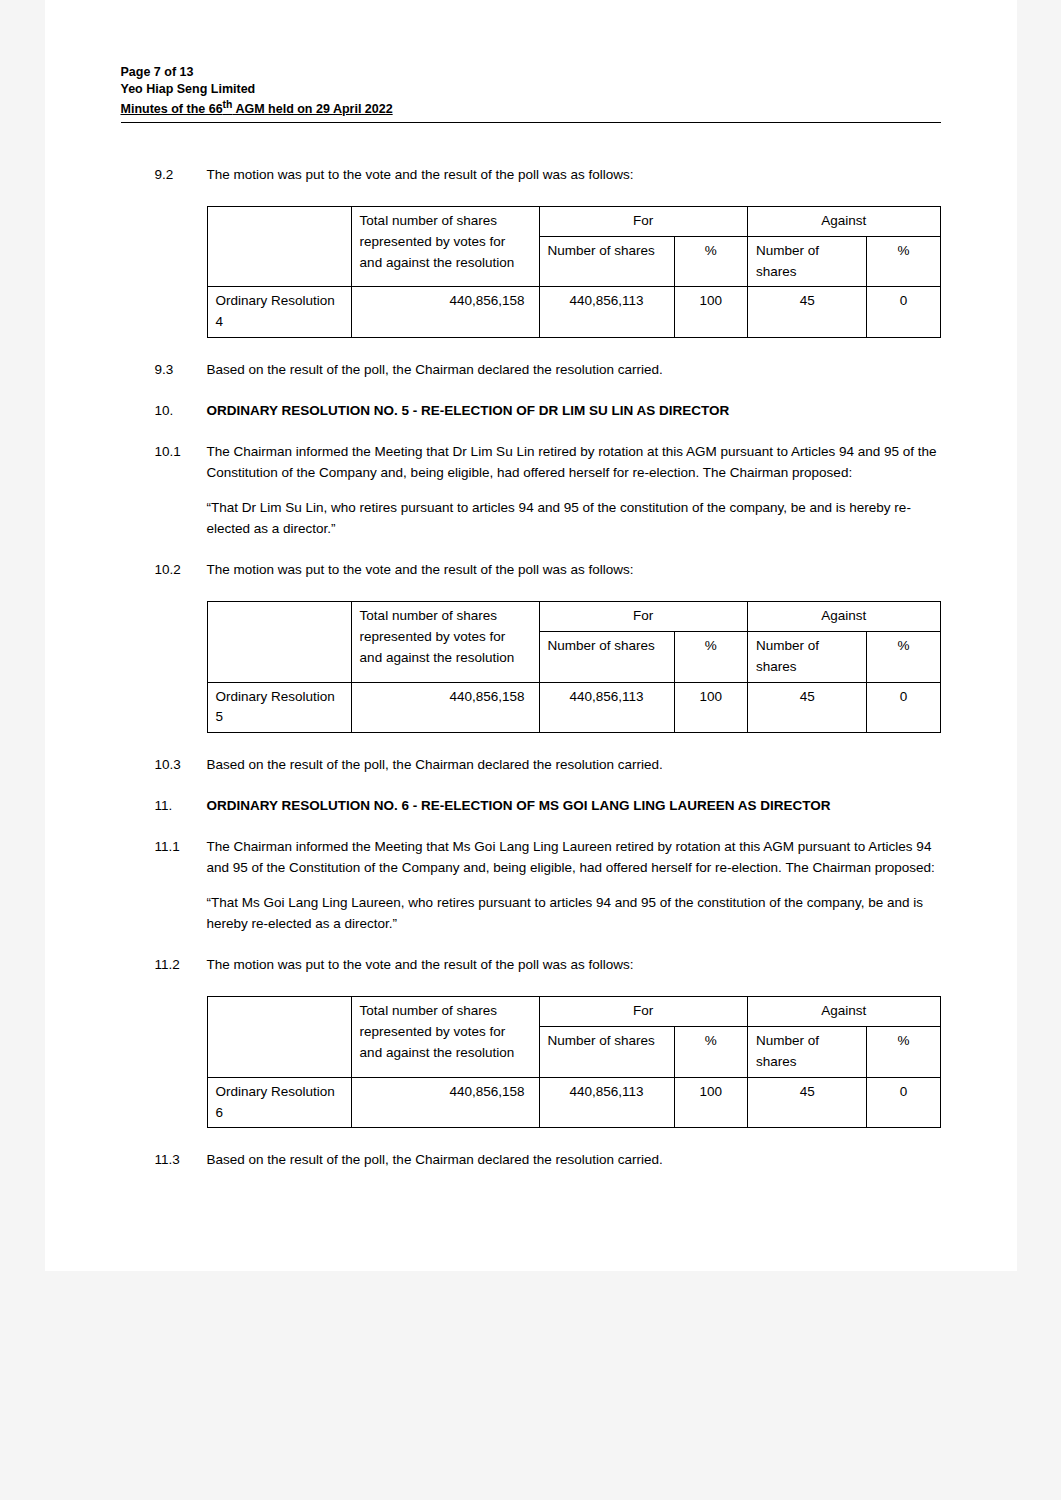Page 7 of 13
Yeo Hiap Seng Limited
Minutes of the 66th AGM held on 29 April 2022
9.2
The motion was put to the vote and the result of the poll was as follows:
| | Total number of shares represented by votes for and against the resolution | For | Against |
| Number of shares | % | Number of shares | % |
| Ordinary Resolution 4 | 440,856,158 | 440,856,113 | 100 | 45 | 0 |
9.3
Based on the result of the poll, the Chairman declared the resolution carried.
10.
Ordinary Resolution No. 5 - Re-election of Dr Lim Su Lin as Director
10.1
The Chairman informed the Meeting that Dr Lim Su Lin retired by rotation at this AGM pursuant to Articles 94 and 95 of the Constitution of the Company and, being eligible, had offered herself for re-election. The Chairman proposed:
“That Dr Lim Su Lin, who retires pursuant to articles 94 and 95 of the constitution of the company, be and is hereby re-elected as a director.”
10.2
The motion was put to the vote and the result of the poll was as follows:
| | Total number of shares represented by votes for and against the resolution | For | Against |
| Number of shares | % | Number of shares | % |
| Ordinary Resolution 5 | 440,856,158 | 440,856,113 | 100 | 45 | 0 |
10.3
Based on the result of the poll, the Chairman declared the resolution carried.
11.
Ordinary Resolution No. 6 - Re-election of Ms Goi Lang Ling Laureen as Director
11.1
The Chairman informed the Meeting that Ms Goi Lang Ling Laureen retired by rotation at this AGM pursuant to Articles 94 and 95 of the Constitution of the Company and, being eligible, had offered herself for re-election. The Chairman proposed:
“That Ms Goi Lang Ling Laureen, who retires pursuant to articles 94 and 95 of the constitution of the company, be and is hereby re-elected as a director.”
11.2
The motion was put to the vote and the result of the poll was as follows:
| | Total number of shares represented by votes for and against the resolution | For | Against |
| Number of shares | % | Number of shares | % |
| Ordinary Resolution 6 | 440,856,158 | 440,856,113 | 100 | 45 | 0 |
11.3
Based on the result of the poll, the Chairman declared the resolution carried.